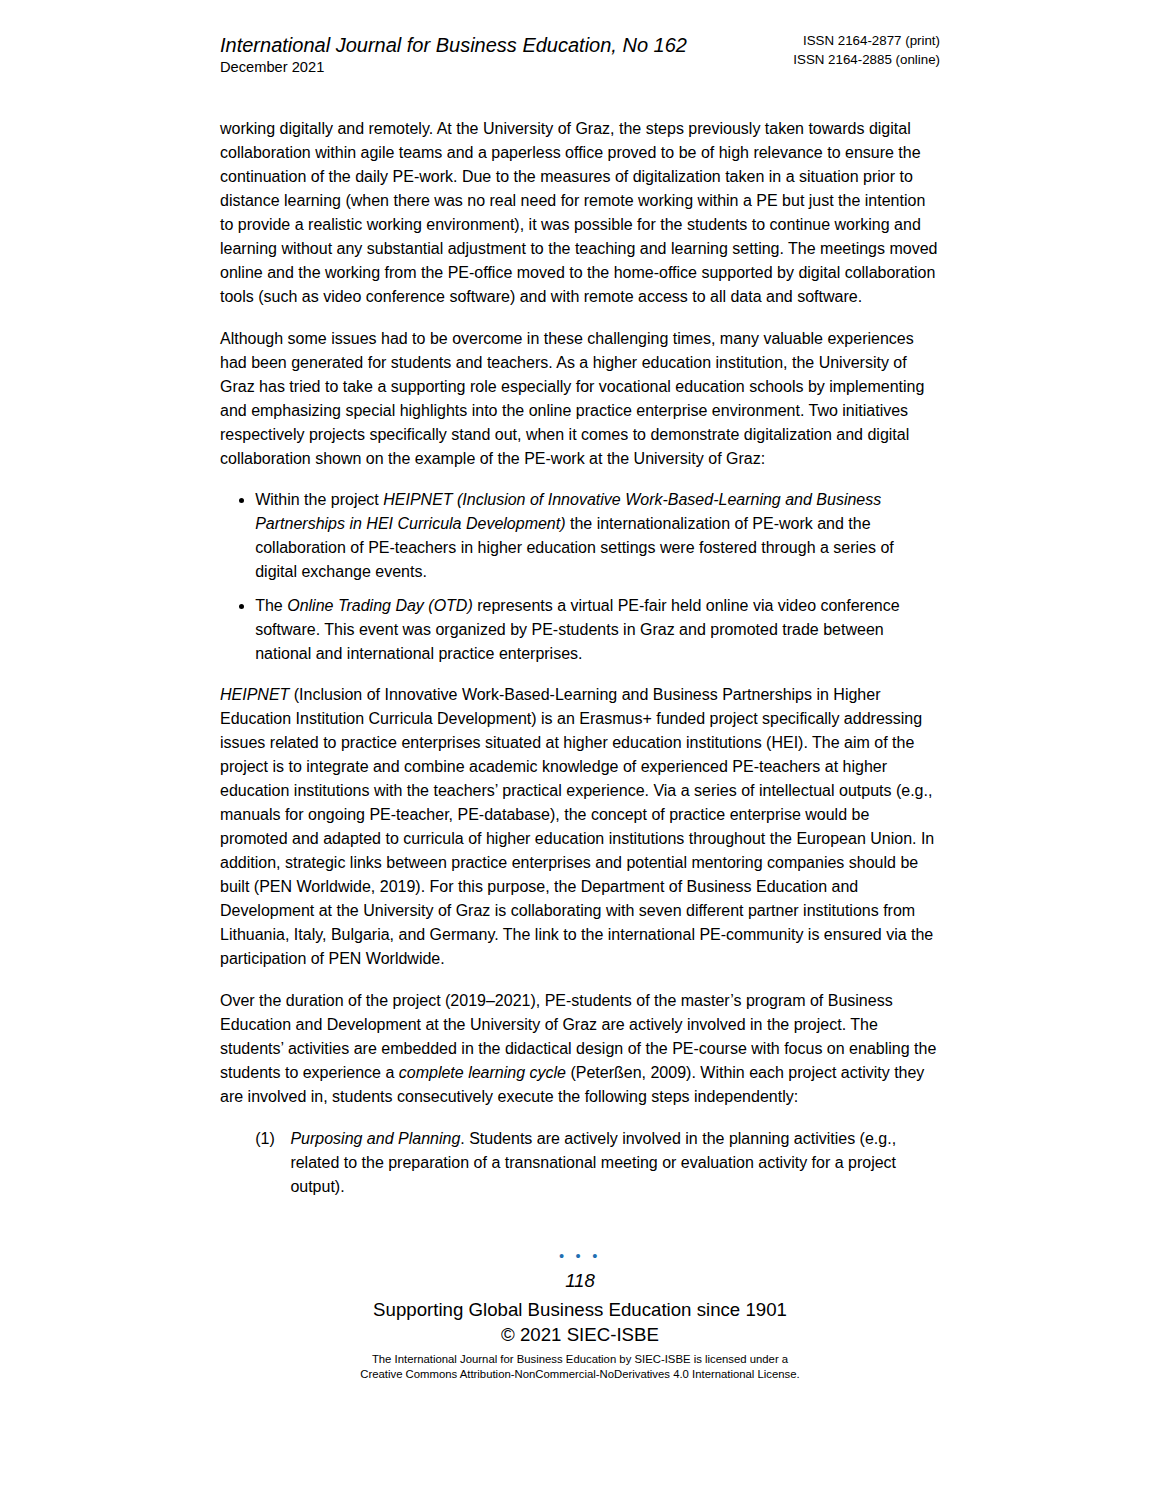International Journal for Business Education, No 162
December 2021
ISSN 2164-2877 (print)
ISSN 2164-2885 (online)
working digitally and remotely. At the University of Graz, the steps previously taken towards digital collaboration within agile teams and a paperless office proved to be of high relevance to ensure the continuation of the daily PE-work. Due to the measures of digitalization taken in a situation prior to distance learning (when there was no real need for remote working within a PE but just the intention to provide a realistic working environment), it was possible for the students to continue working and learning without any substantial adjustment to the teaching and learning setting. The meetings moved online and the working from the PE-office moved to the home-office supported by digital collaboration tools (such as video conference software) and with remote access to all data and software.
Although some issues had to be overcome in these challenging times, many valuable experiences had been generated for students and teachers. As a higher education institution, the University of Graz has tried to take a supporting role especially for vocational education schools by implementing and emphasizing special highlights into the online practice enterprise environment. Two initiatives respectively projects specifically stand out, when it comes to demonstrate digitalization and digital collaboration shown on the example of the PE-work at the University of Graz:
Within the project HEIPNET (Inclusion of Innovative Work-Based-Learning and Business Partnerships in HEI Curricula Development) the internationalization of PE-work and the collaboration of PE-teachers in higher education settings were fostered through a series of digital exchange events.
The Online Trading Day (OTD) represents a virtual PE-fair held online via video conference software. This event was organized by PE-students in Graz and promoted trade between national and international practice enterprises.
HEIPNET (Inclusion of Innovative Work-Based-Learning and Business Partnerships in Higher Education Institution Curricula Development) is an Erasmus+ funded project specifically addressing issues related to practice enterprises situated at higher education institutions (HEI). The aim of the project is to integrate and combine academic knowledge of experienced PE-teachers at higher education institutions with the teachers’ practical experience. Via a series of intellectual outputs (e.g., manuals for ongoing PE-teacher, PE-database), the concept of practice enterprise would be promoted and adapted to curricula of higher education institutions throughout the European Union. In addition, strategic links between practice enterprises and potential mentoring companies should be built (PEN Worldwide, 2019). For this purpose, the Department of Business Education and Development at the University of Graz is collaborating with seven different partner institutions from Lithuania, Italy, Bulgaria, and Germany. The link to the international PE-community is ensured via the participation of PEN Worldwide.
Over the duration of the project (2019–2021), PE-students of the master’s program of Business Education and Development at the University of Graz are actively involved in the project. The students’ activities are embedded in the didactical design of the PE-course with focus on enabling the students to experience a complete learning cycle (Peterßen, 2009). Within each project activity they are involved in, students consecutively execute the following steps independently:
Purposing and Planning. Students are actively involved in the planning activities (e.g., related to the preparation of a transnational meeting or evaluation activity for a project output).
• • •
118
Supporting Global Business Education since 1901
© 2021 SIEC-ISBE
The International Journal for Business Education by SIEC-ISBE is licensed under a
Creative Commons Attribution-NonCommercial-NoDerivatives 4.0 International License.